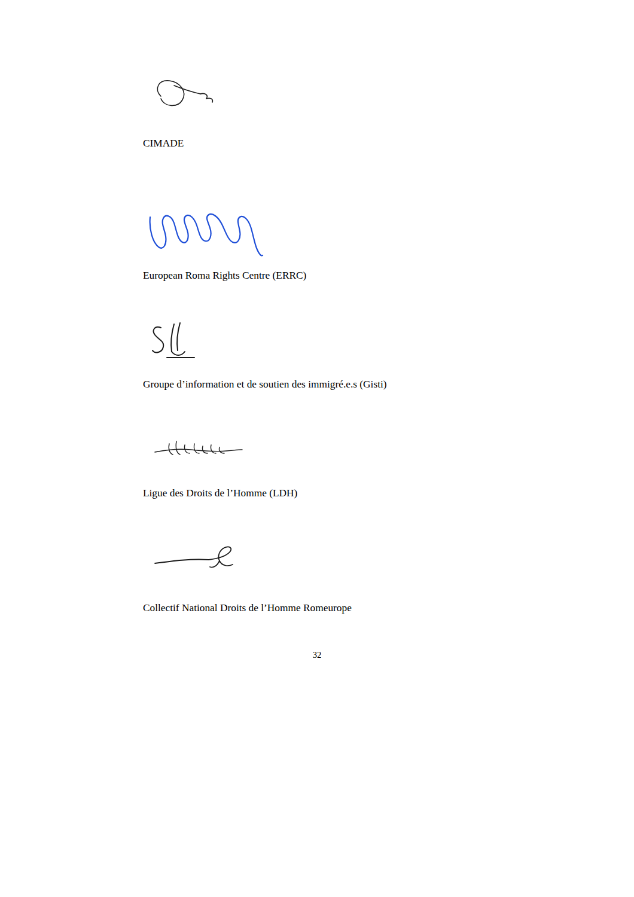CIMADE
European Roma Rights Centre (ERRC)
Groupe d’information et de soutien des immigré.e.s (Gisti)
Ligue des Droits de l’Homme (LDH)
Collectif National Droits de l’Homme Romeurope
32